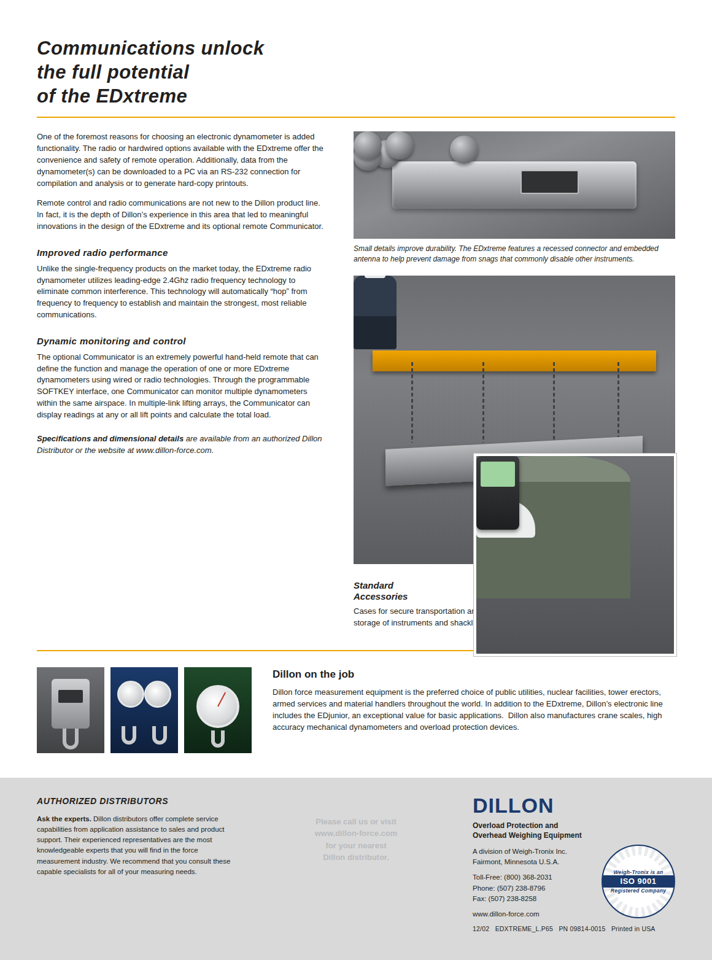Communications unlock
the full potential
of the EDxtreme
One of the foremost reasons for choosing an electronic dynamometer is added functionality. The radio or hardwired options available with the EDxtreme offer the convenience and safety of remote operation. Additionally, data from the dynamometer(s) can be downloaded to a PC via an RS-232 connection for compilation and analysis or to generate hard-copy printouts.
Remote control and radio communications are not new to the Dillon product line. In fact, it is the depth of Dillon’s experience in this area that led to meaningful innovations in the design of the EDxtreme and its optional remote Communicator.
Improved radio performance
Unlike the single-frequency products on the market today, the EDxtreme radio dynamometer utilizes leading-edge 2.4Ghz radio frequency technology to eliminate common interference. This technology will automatically “hop” from frequency to frequency to establish and maintain the strongest, most reliable communications.
Dynamic monitoring and control
The optional Communicator is an extremely powerful hand-held remote that can define the function and manage the operation of one or more EDxtreme dynamometers using wired or radio technologies. Through the programmable SOFTKEY interface, one Communicator can monitor multiple dynamometers within the same airspace. In multiple-link lifting arrays, the Communicator can display readings at any or all lift points and calculate the total load.
Specifications and dimensional details are available from an authorized Dillon Distributor or the website at www.dillon-force.com.
Small details improve durability. The EDxtreme features a recessed connector and embedded antenna to help prevent damage from snags that commonly disable other instruments.
Standard
Accessories
Cases for secure transportation and storage of instruments and shackles.
Dillon on the job
Dillon force measurement equipment is the preferred choice of public utilities, nuclear facilities, tower erectors, armed services and material handlers throughout the world. In addition to the EDxtreme, Dillon’s electronic line includes the EDjunior, an exceptional value for basic applications. Dillon also manufactures crane scales, high accuracy mechanical dynamometers and overload protection devices.
AUTHORIZED DISTRIBUTORS
Ask the experts. Dillon distributors offer complete service capabilities from application assistance to sales and product support. Their experienced representatives are the most knowledgeable experts that you will find in the force measurement industry. We recommend that you consult these capable specialists for all of your measuring needs.
Please call us or visit
www.dillon-force.com
for your nearest
Dillon distributor.
DILLON
Overload Protection and
Overhead Weighing Equipment
A division of Weigh-Tronix Inc.
Fairmont, Minnesota U.S.A.
Toll-Free: (800) 368-2031
Phone: (507) 238-8796
Fax: (507) 238-8258
www.dillon-force.com
12/02 EDXTREME_L.P65 PN 09814-0015 Printed in USA
Weigh-Tronix is an
ISO 9001
Registered Company